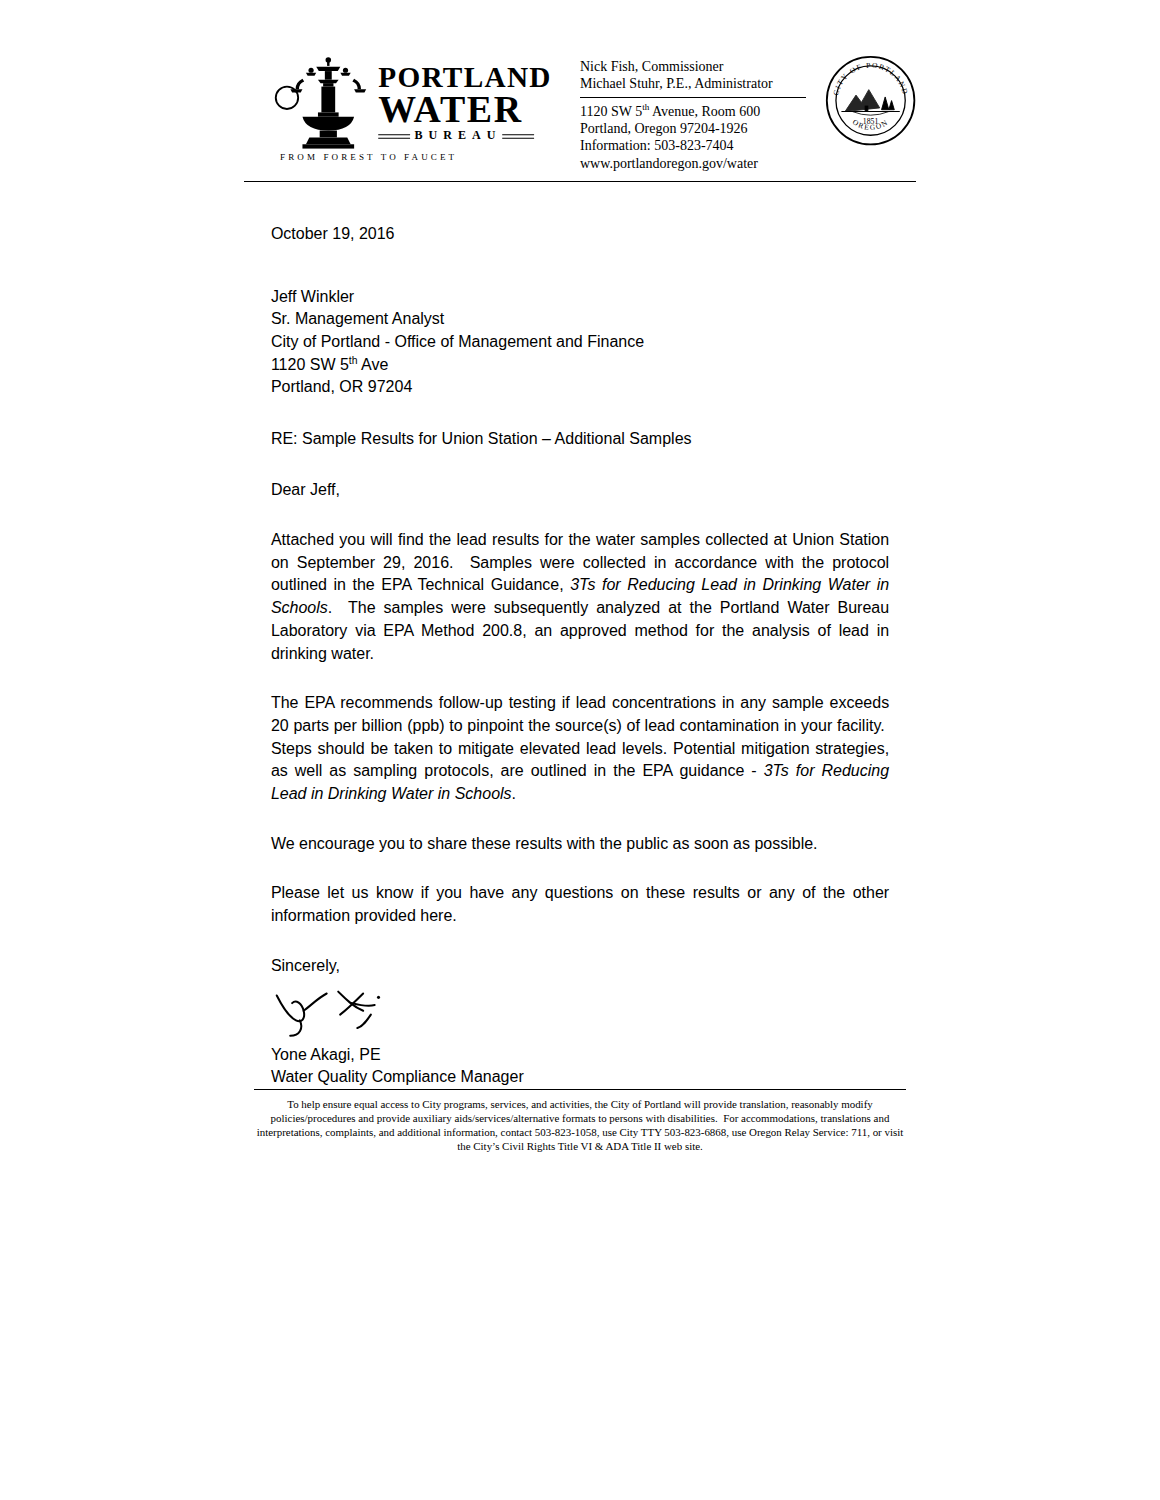PORTLAND WATER BUREAU FROM FOREST TO FAUCET
Nick Fish, Commissioner
Michael Stuhr, P.E., Administrator
1120 SW 5th Avenue, Room 600
Portland, Oregon 97204-1926
Information: 503-823-7404
www.portlandoregon.gov/water
CITY OF PORTLAND OREGON 1851
October 19, 2016
Jeff Winkler
Sr. Management Analyst
City of Portland - Office of Management and Finance
1120 SW 5th Ave
Portland, OR 97204
RE: Sample Results for Union Station – Additional Samples
Dear Jeff,
Attached you will find the lead results for the water samples collected at Union Station on September 29, 2016. Samples were collected in accordance with the protocol outlined in the EPA Technical Guidance, 3Ts for Reducing Lead in Drinking Water in Schools. The samples were subsequently analyzed at the Portland Water Bureau Laboratory via EPA Method 200.8, an approved method for the analysis of lead in drinking water.
The EPA recommends follow-up testing if lead concentrations in any sample exceeds 20 parts per billion (ppb) to pinpoint the source(s) of lead contamination in your facility. Steps should be taken to mitigate elevated lead levels. Potential mitigation strategies, as well as sampling protocols, are outlined in the EPA guidance - 3Ts for Reducing Lead in Drinking Water in Schools.
We encourage you to share these results with the public as soon as possible.
Please let us know if you have any questions on these results or any of the other information provided here.
Sincerely,
Yone Akagi, PE
Water Quality Compliance Manager
To help ensure equal access to City programs, services, and activities, the City of Portland will provide translation, reasonably modify policies/procedures and provide auxiliary aids/services/alternative formats to persons with disabilities. For accommodations, translations and interpretations, complaints, and additional information, contact 503-823-1058, use City TTY 503-823-6868, use Oregon Relay Service: 711, or visit the City’s Civil Rights Title VI & ADA Title II web site.